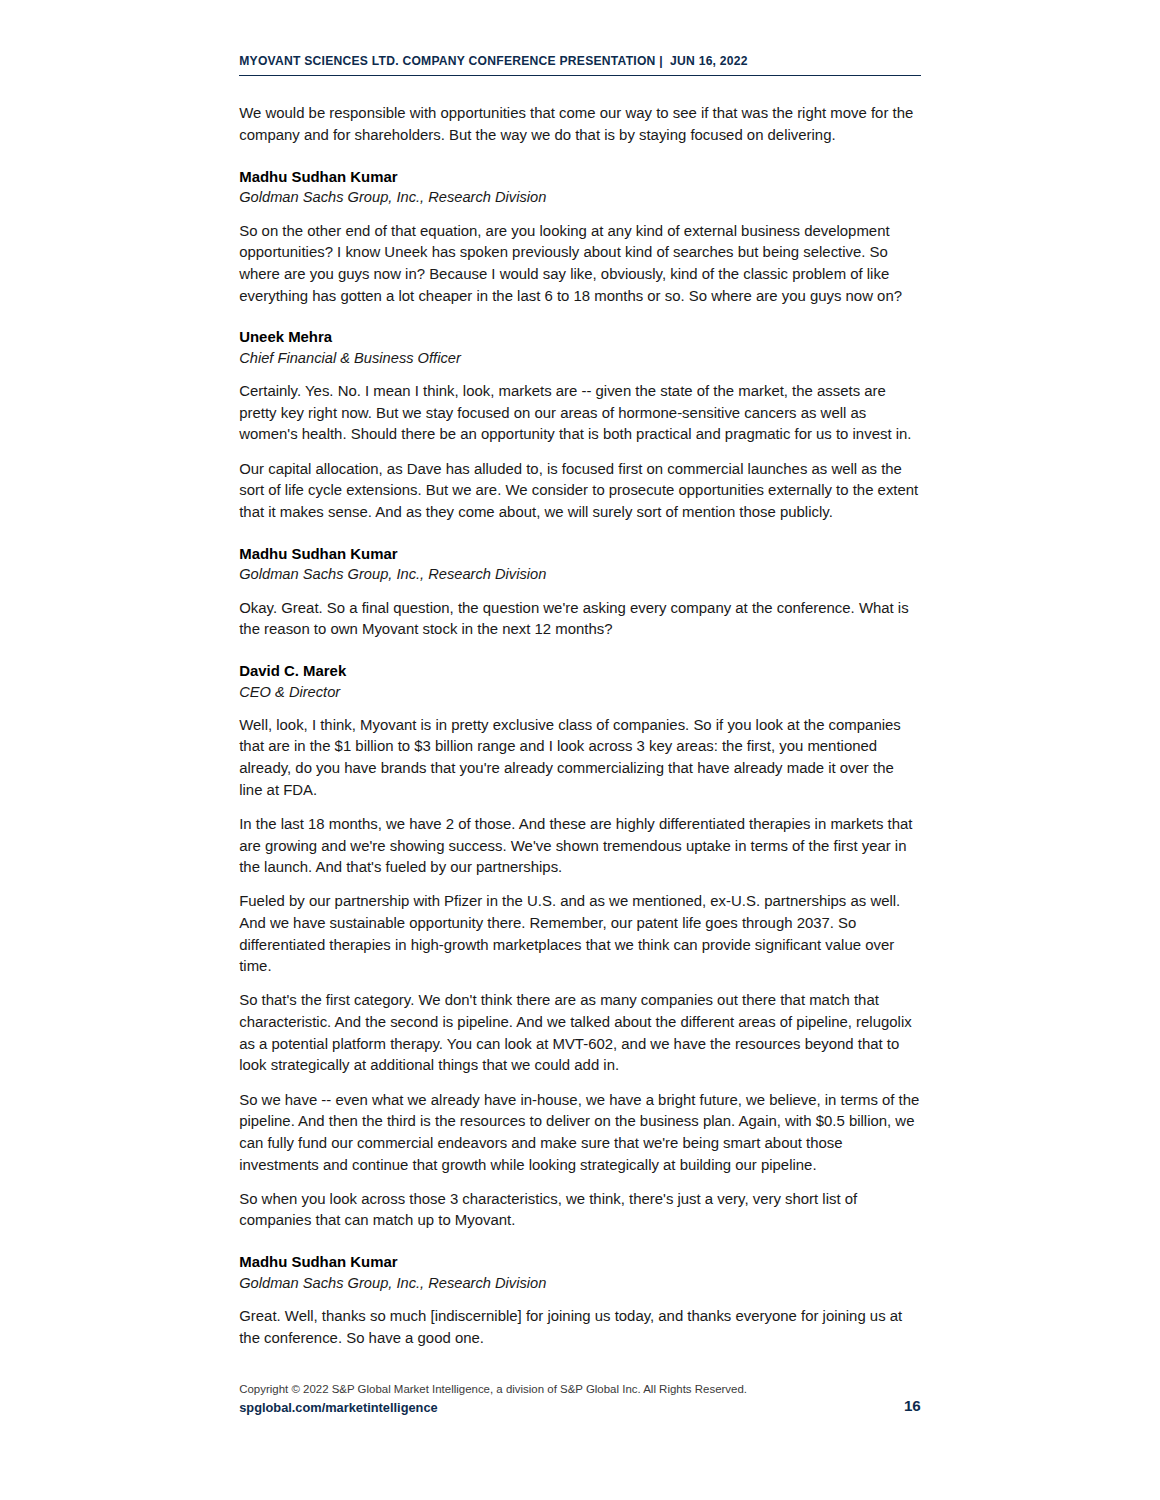MYOVANT SCIENCES LTD. COMPANY CONFERENCE PRESENTATION | JUN 16, 2022
We would be responsible with opportunities that come our way to see if that was the right move for the company and for shareholders. But the way we do that is by staying focused on delivering.
Madhu Sudhan Kumar
Goldman Sachs Group, Inc., Research Division
So on the other end of that equation, are you looking at any kind of external business development opportunities? I know Uneek has spoken previously about kind of searches but being selective. So where are you guys now in? Because I would say like, obviously, kind of the classic problem of like everything has gotten a lot cheaper in the last 6 to 18 months or so. So where are you guys now on?
Uneek Mehra
Chief Financial & Business Officer
Certainly. Yes. No. I mean I think, look, markets are -- given the state of the market, the assets are pretty key right now. But we stay focused on our areas of hormone-sensitive cancers as well as women's health. Should there be an opportunity that is both practical and pragmatic for us to invest in.
Our capital allocation, as Dave has alluded to, is focused first on commercial launches as well as the sort of life cycle extensions. But we are. We consider to prosecute opportunities externally to the extent that it makes sense. And as they come about, we will surely sort of mention those publicly.
Madhu Sudhan Kumar
Goldman Sachs Group, Inc., Research Division
Okay. Great. So a final question, the question we're asking every company at the conference. What is the reason to own Myovant stock in the next 12 months?
David C. Marek
CEO & Director
Well, look, I think, Myovant is in pretty exclusive class of companies. So if you look at the companies that are in the $1 billion to $3 billion range and I look across 3 key areas: the first, you mentioned already, do you have brands that you're already commercializing that have already made it over the line at FDA.
In the last 18 months, we have 2 of those. And these are highly differentiated therapies in markets that are growing and we're showing success. We've shown tremendous uptake in terms of the first year in the launch. And that's fueled by our partnerships.
Fueled by our partnership with Pfizer in the U.S. and as we mentioned, ex-U.S. partnerships as well. And we have sustainable opportunity there. Remember, our patent life goes through 2037. So differentiated therapies in high-growth marketplaces that we think can provide significant value over time.
So that's the first category. We don't think there are as many companies out there that match that characteristic. And the second is pipeline. And we talked about the different areas of pipeline, relugolix as a potential platform therapy. You can look at MVT-602, and we have the resources beyond that to look strategically at additional things that we could add in.
So we have -- even what we already have in-house, we have a bright future, we believe, in terms of the pipeline. And then the third is the resources to deliver on the business plan. Again, with $0.5 billion, we can fully fund our commercial endeavors and make sure that we're being smart about those investments and continue that growth while looking strategically at building our pipeline.
So when you look across those 3 characteristics, we think, there's just a very, very short list of companies that can match up to Myovant.
Madhu Sudhan Kumar
Goldman Sachs Group, Inc., Research Division
Great. Well, thanks so much [indiscernible] for joining us today, and thanks everyone for joining us at the conference. So have a good one.
Copyright © 2022 S&P Global Market Intelligence, a division of S&P Global Inc. All Rights Reserved.
spglobal.com/marketintelligence
16